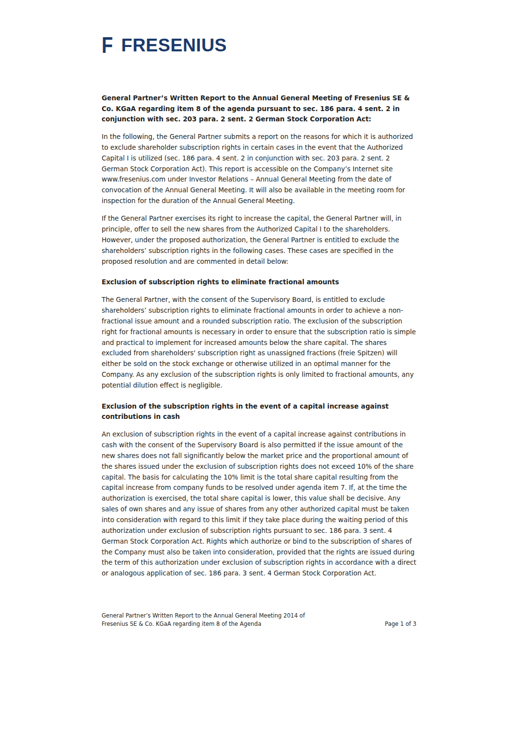F FRESENIUS
General Partner’s Written Report to the Annual General Meeting of Fresenius SE & Co. KGaA regarding item 8 of the agenda pursuant to sec. 186 para. 4 sent. 2 in conjunction with sec. 203 para. 2 sent. 2 German Stock Corporation Act:
In the following, the General Partner submits a report on the reasons for which it is authorized to exclude shareholder subscription rights in certain cases in the event that the Authorized Capital I is utilized (sec. 186 para. 4 sent. 2 in conjunction with sec. 203 para. 2 sent. 2 German Stock Corporation Act). This report is accessible on the Company’s Internet site www.fresenius.com under Investor Relations – Annual General Meeting from the date of convocation of the Annual General Meeting. It will also be available in the meeting room for inspection for the duration of the Annual General Meeting.
If the General Partner exercises its right to increase the capital, the General Partner will, in principle, offer to sell the new shares from the Authorized Capital I to the shareholders. However, under the proposed authorization, the General Partner is entitled to exclude the shareholders’ subscription rights in the following cases. These cases are specified in the proposed resolution and are commented in detail below:
Exclusion of subscription rights to eliminate fractional amounts
The General Partner, with the consent of the Supervisory Board, is entitled to exclude shareholders’ subscription rights to eliminate fractional amounts in order to achieve a non-fractional issue amount and a rounded subscription ratio. The exclusion of the subscription right for fractional amounts is necessary in order to ensure that the subscription ratio is simple and practical to implement for increased amounts below the share capital. The shares excluded from shareholders' subscription right as unassigned fractions (freie Spitzen) will either be sold on the stock exchange or otherwise utilized in an optimal manner for the Company. As any exclusion of the subscription rights is only limited to fractional amounts, any potential dilution effect is negligible.
Exclusion of the subscription rights in the event of a capital increase against contributions in cash
An exclusion of subscription rights in the event of a capital increase against contributions in cash with the consent of the Supervisory Board is also permitted if the issue amount of the new shares does not fall significantly below the market price and the proportional amount of the shares issued under the exclusion of subscription rights does not exceed 10% of the share capital. The basis for calculating the 10% limit is the total share capital resulting from the capital increase from company funds to be resolved under agenda item 7. If, at the time the authorization is exercised, the total share capital is lower, this value shall be decisive. Any sales of own shares and any issue of shares from any other authorized capital must be taken into consideration with regard to this limit if they take place during the waiting period of this authorization under exclusion of subscription rights pursuant to sec. 186 para. 3 sent. 4 German Stock Corporation Act. Rights which authorize or bind to the subscription of shares of the Company must also be taken into consideration, provided that the rights are issued during the term of this authorization under exclusion of subscription rights in accordance with a direct or analogous application of sec. 186 para. 3 sent. 4 German Stock Corporation Act.
General Partner’s Written Report to the Annual General Meeting 2014 of
Fresenius SE & Co. KGaA regarding item 8 of the Agenda
Page 1 of 3